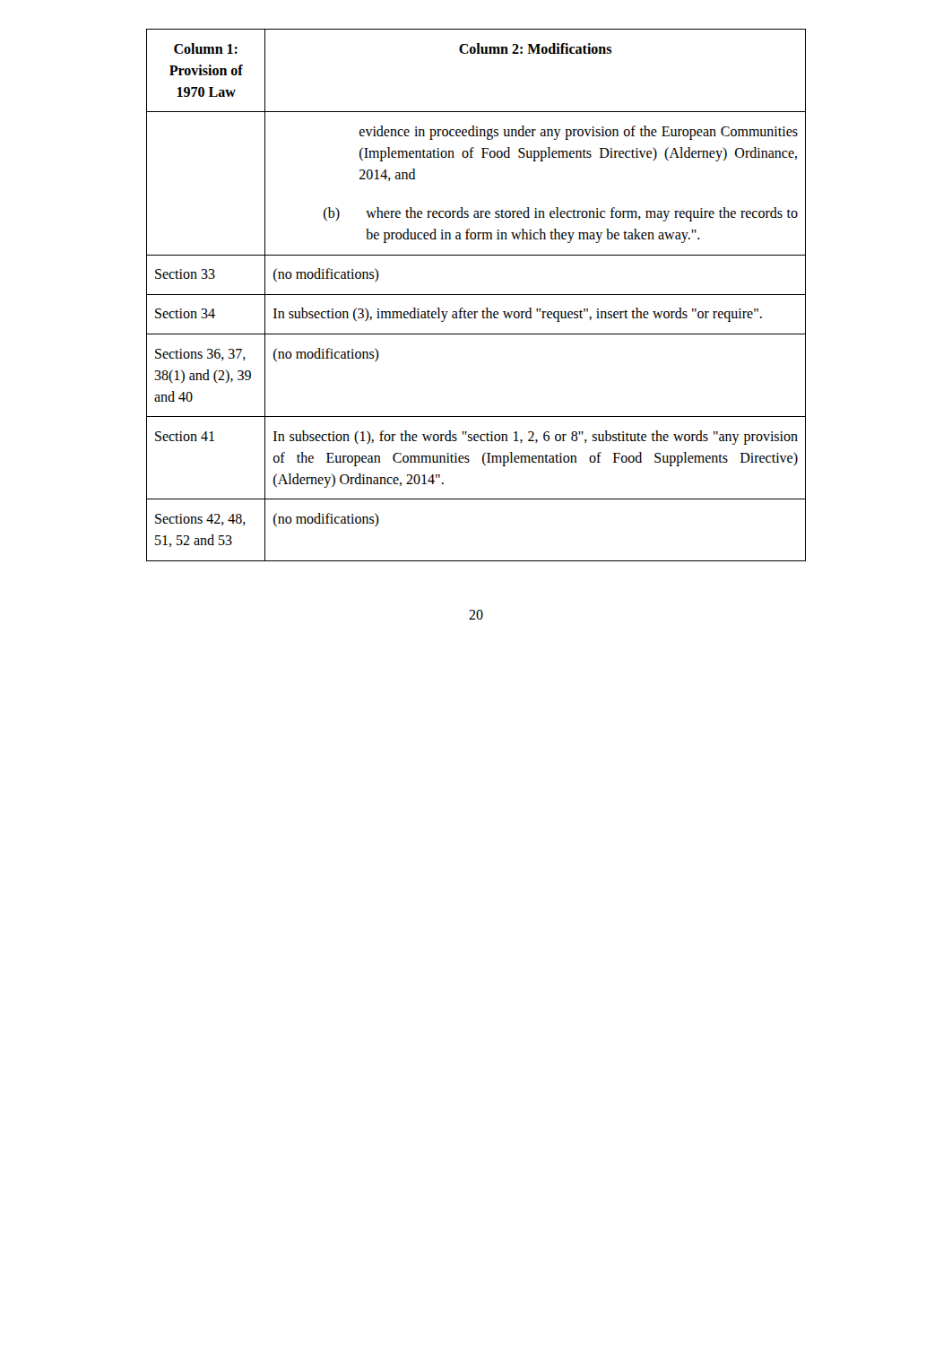| Column 1: Provision of 1970 Law | Column 2: Modifications |
| --- | --- |
| | evidence in proceedings under any provision of the European Communities (Implementation of Food Supplements Directive) (Alderney) Ordinance, 2014, and (b) where the records are stored in electronic form, may require the records to be produced in a form in which they may be taken away.". |
| Section 33 | (no modifications) |
| Section 34 | In subsection (3), immediately after the word "request", insert the words "or require". |
| Sections 36, 37, 38(1) and (2), 39 and 40 | (no modifications) |
| Section 41 | In subsection (1), for the words "section 1, 2, 6 or 8", substitute the words "any provision of the European Communities (Implementation of Food Supplements Directive) (Alderney) Ordinance, 2014". |
| Sections 42, 48, 51, 52 and 53 | (no modifications) |
20